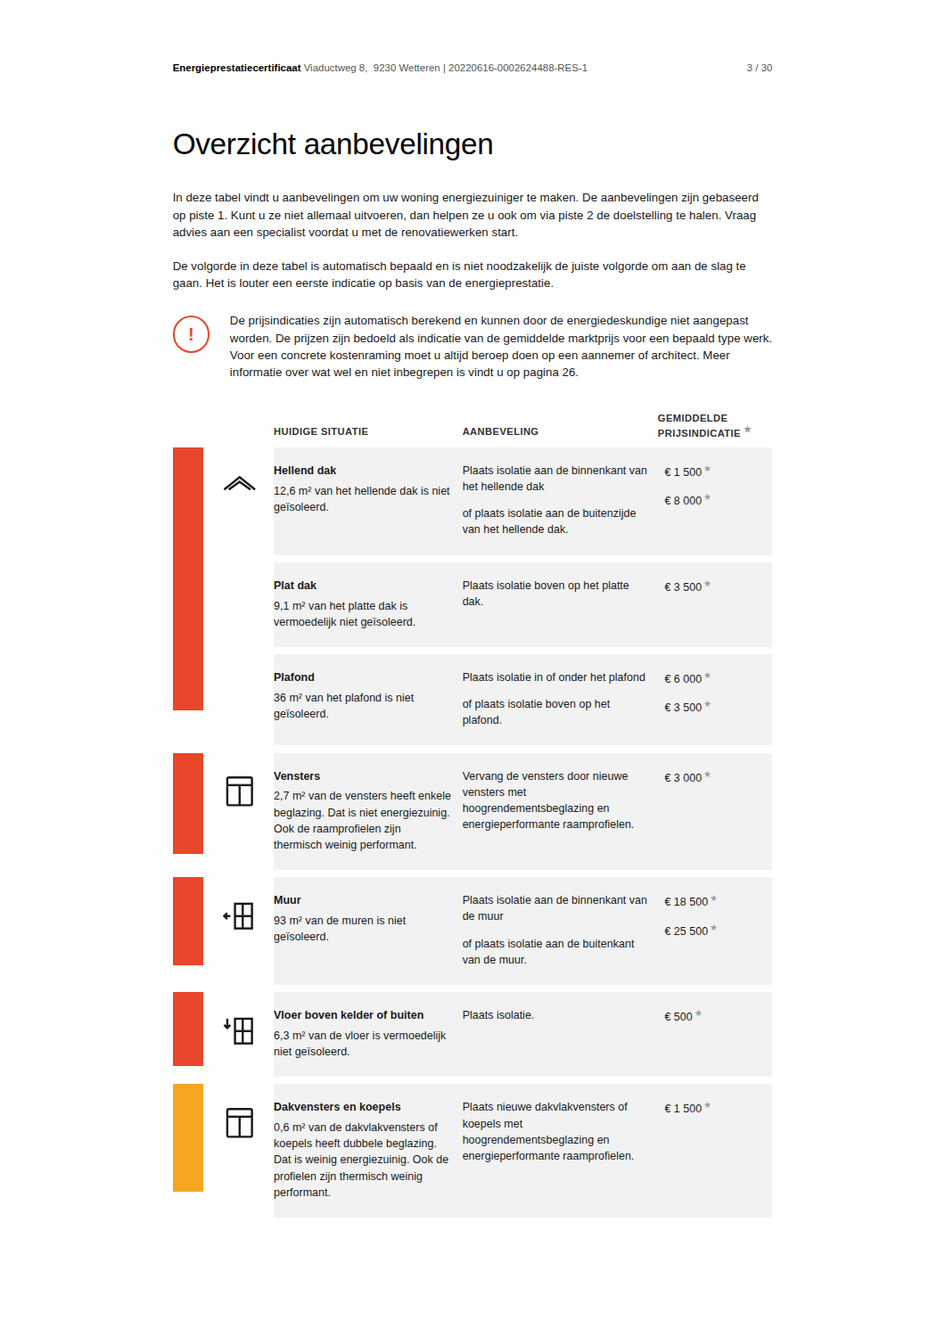Energieprestatiecertificaat Viaductweg 8, 9230 Wetteren | 20220616-0002624488-RES-1
3 / 30
Overzicht aanbevelingen
In deze tabel vindt u aanbevelingen om uw woning energiezuiniger te maken. De aanbevelingen zijn gebaseerd op piste 1. Kunt u ze niet allemaal uitvoeren, dan helpen ze u ook om via piste 2 de doelstelling te halen. Vraag advies aan een specialist voordat u met de renovatiewerken start.
De volgorde in deze tabel is automatisch bepaald en is niet noodzakelijk de juiste volgorde om aan de slag te gaan. Het is louter een eerste indicatie op basis van de energieprestatie.
!
De prijsindicaties zijn automatisch berekend en kunnen door de energiedeskundige niet aangepast worden. De prijzen zijn bedoeld als indicatie van de gemiddelde marktprijs voor een bepaald type werk. Voor een concrete kostenraming moet u altijd beroep doen op een aannemer of architect. Meer informatie over wat wel en niet inbegrepen is vindt u op pagina 26.
| | | Huidige situatie | Aanbeveling | Gemiddelde prijsindicatie ★ |
| --- | --- | --- | --- | --- |
| | | Hellend dak 12,6 m² van het hellende dak is niet geïsoleerd. | Plaats isolatie aan de binnenkant van het hellende dak of plaats isolatie aan de buitenzijde van het hellende dak. | € 1 500 ★ € 8 000 ★ |
| Plat dak 9,1 m² van het platte dak is vermoedelijk niet geïsoleerd. | Plaats isolatie boven op het platte dak. | € 3 500 ★ |
| Plafond 36 m² van het plafond is niet geïsoleerd. | Plaats isolatie in of onder het plafond of plaats isolatie boven op het plafond. | € 6 000 ★ € 3 500 ★ |
| | | Vensters 2,7 m² van de vensters heeft enkele beglazing. Dat is niet energiezuinig. Ook de raamprofielen zijn thermisch weinig performant. | Vervang de vensters door nieuwe vensters met hoogrendementsbeglazing en energieperformante raamprofielen. | € 3 000 ★ |
| | | Muur 93 m² van de muren is niet geïsoleerd. | Plaats isolatie aan de binnenkant van de muur of plaats isolatie aan de buitenkant van de muur. | € 18 500 ★ € 25 500 ★ |
| | | Vloer boven kelder of buiten 6,3 m² van de vloer is vermoedelijk niet geïsoleerd. | Plaats isolatie. | € 500 ★ |
| | | Dakvensters en koepels 0,6 m² van de dakvlakvensters of koepels heeft dubbele beglazing. Dat is weinig energiezuinig. Ook de profielen zijn thermisch weinig performant. | Plaats nieuwe dakvlakvensters of koepels met hoogrendementsbeglazing en energieperformante raamprofielen. | € 1 500 ★ |